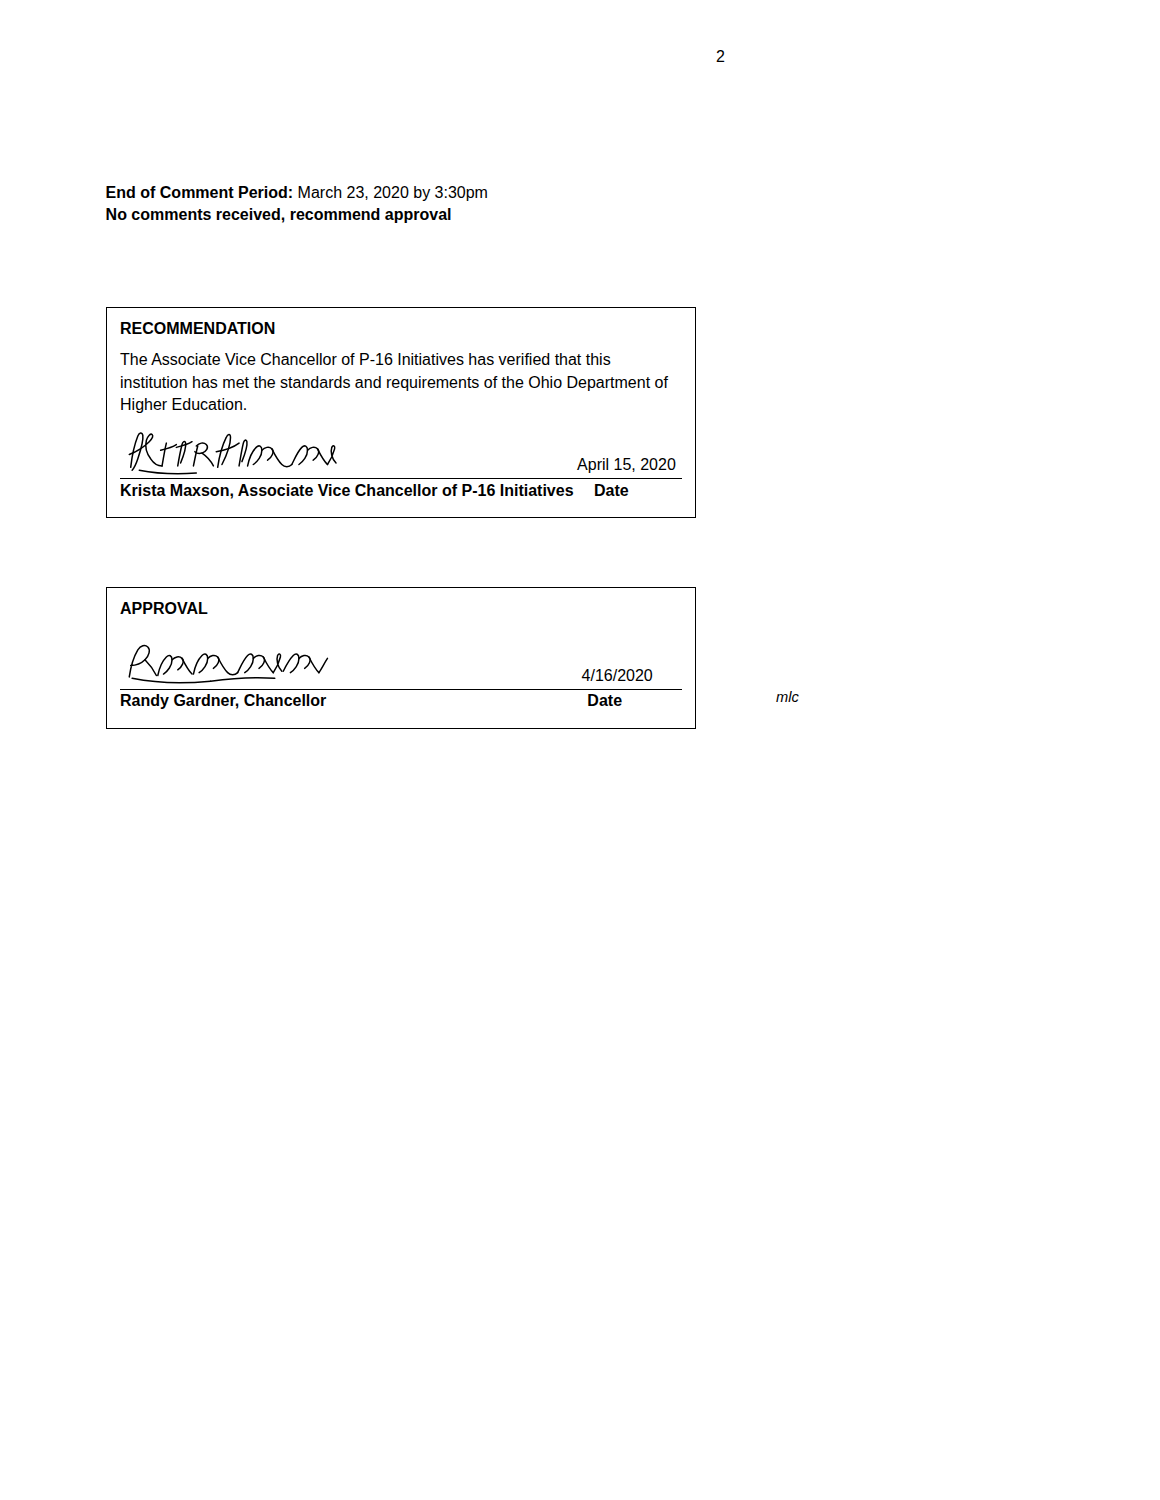2
End of Comment Period: March 23, 2020 by 3:30pm
No comments received, recommend approval
RECOMMENDATION
The Associate Vice Chancellor of P-16 Initiatives has verified that this institution has met the standards and requirements of the Ohio Department of Higher Education.
April 15, 2020
Krista Maxson, Associate Vice Chancellor of P-16 Initiatives Date
APPROVAL
4/16/2020
Randy Gardner, Chancellor Date
mlc